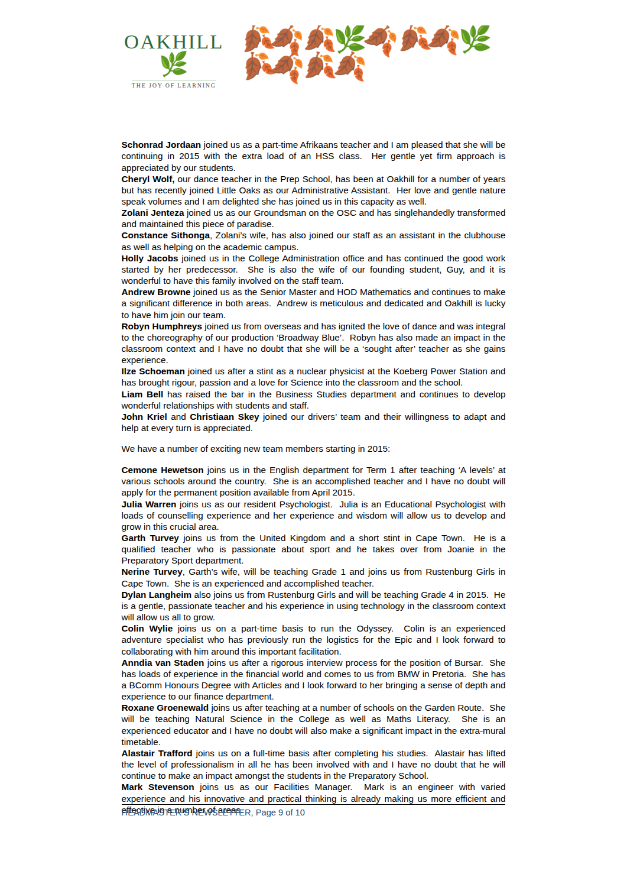OAKHILL
🌿
The Joy of Learning
🍂🍂🍂🌿🍂🍂🍂🌿🍂🍂🍂🍂
Schonrad Jordaan joined us as a part-time Afrikaans teacher and I am pleased that she will be continuing in 2015 with the extra load of an HSS class. Her gentle yet firm approach is appreciated by our students.
Cheryl Wolf, our dance teacher in the Prep School, has been at Oakhill for a number of years but has recently joined Little Oaks as our Administrative Assistant. Her love and gentle nature speak volumes and I am delighted she has joined us in this capacity as well.
Zolani Jenteza joined us as our Groundsman on the OSC and has singlehandedly transformed and maintained this piece of paradise.
Constance Sithonga, Zolani’s wife, has also joined our staff as an assistant in the clubhouse as well as helping on the academic campus.
Holly Jacobs joined us in the College Administration office and has continued the good work started by her predecessor. She is also the wife of our founding student, Guy, and it is wonderful to have this family involved on the staff team.
Andrew Browne joined us as the Senior Master and HOD Mathematics and continues to make a significant difference in both areas. Andrew is meticulous and dedicated and Oakhill is lucky to have him join our team.
Robyn Humphreys joined us from overseas and has ignited the love of dance and was integral to the choreography of our production ‘Broadway Blue’. Robyn has also made an impact in the classroom context and I have no doubt that she will be a ‘sought after’ teacher as she gains experience.
Ilze Schoeman joined us after a stint as a nuclear physicist at the Koeberg Power Station and has brought rigour, passion and a love for Science into the classroom and the school.
Liam Bell has raised the bar in the Business Studies department and continues to develop wonderful relationships with students and staff.
John Kriel and Christiaan Skey joined our drivers’ team and their willingness to adapt and help at every turn is appreciated.
We have a number of exciting new team members starting in 2015:
Cemone Hewetson joins us in the English department for Term 1 after teaching ‘A levels’ at various schools around the country. She is an accomplished teacher and I have no doubt will apply for the permanent position available from April 2015.
Julia Warren joins us as our resident Psychologist. Julia is an Educational Psychologist with loads of counselling experience and her experience and wisdom will allow us to develop and grow in this crucial area.
Garth Turvey joins us from the United Kingdom and a short stint in Cape Town. He is a qualified teacher who is passionate about sport and he takes over from Joanie in the Preparatory Sport department.
Nerine Turvey, Garth’s wife, will be teaching Grade 1 and joins us from Rustenburg Girls in Cape Town. She is an experienced and accomplished teacher.
Dylan Langheim also joins us from Rustenburg Girls and will be teaching Grade 4 in 2015. He is a gentle, passionate teacher and his experience in using technology in the classroom context will allow us all to grow.
Colin Wylie joins us on a part-time basis to run the Odyssey. Colin is an experienced adventure specialist who has previously run the logistics for the Epic and I look forward to collaborating with him around this important facilitation.
Anndia van Staden joins us after a rigorous interview process for the position of Bursar. She has loads of experience in the financial world and comes to us from BMW in Pretoria. She has a BComm Honours Degree with Articles and I look forward to her bringing a sense of depth and experience to our finance department.
Roxane Groenewald joins us after teaching at a number of schools on the Garden Route. She will be teaching Natural Science in the College as well as Maths Literacy. She is an experienced educator and I have no doubt will also make a significant impact in the extra-mural timetable.
Alastair Trafford joins us on a full-time basis after completing his studies. Alastair has lifted the level of professionalism in all he has been involved with and I have no doubt that he will continue to make an impact amongst the students in the Preparatory School.
Mark Stevenson joins us as our Facilities Manager. Mark is an engineer with varied experience and his innovative and practical thinking is already making us more efficient and effective in a number of areas.
HEADMASTER’S NEWSLETTER, Page 9 of 10